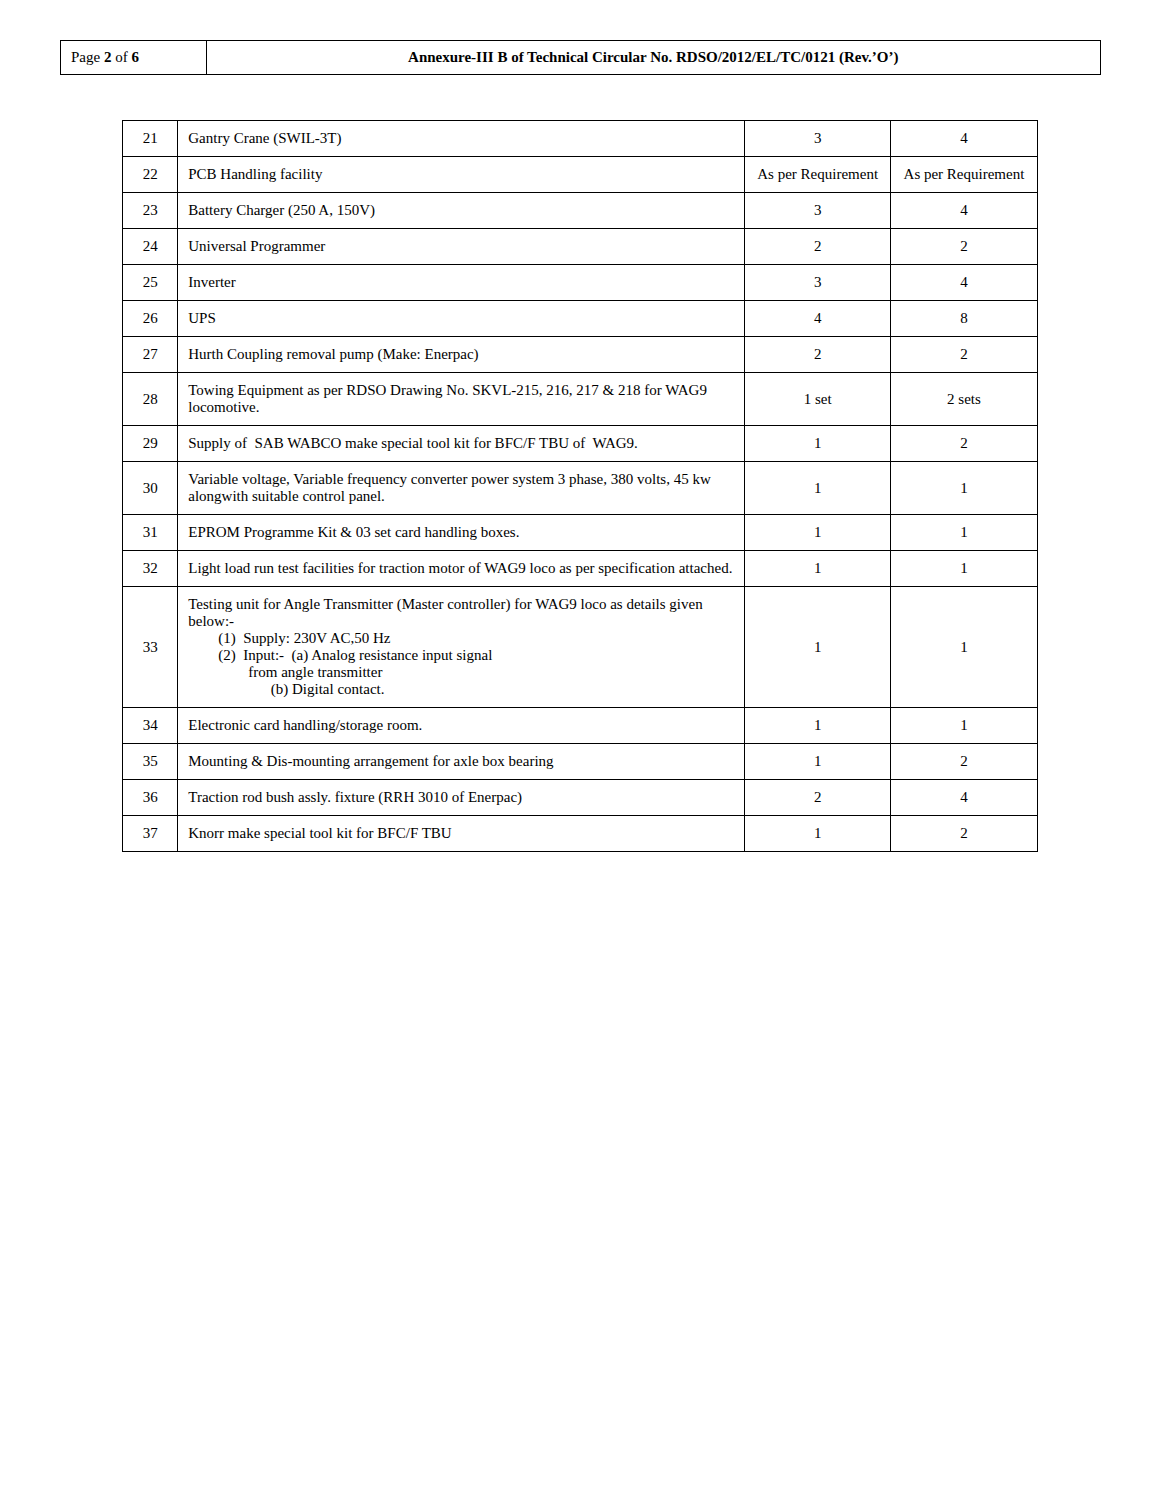Page 2 of 6
Annexure-III B of Technical Circular No. RDSO/2012/EL/TC/0121 (Rev.’O’)
| 21 | Gantry Crane (SWIL-3T) | 3 | 4 |
| 22 | PCB Handling facility | As per Requirement | As per Requirement |
| 23 | Battery Charger (250 A, 150V) | 3 | 4 |
| 24 | Universal Programmer | 2 | 2 |
| 25 | Inverter | 3 | 4 |
| 26 | UPS | 4 | 8 |
| 27 | Hurth Coupling removal pump (Make: Enerpac) | 2 | 2 |
| 28 | Towing Equipment as per RDSO Drawing No. SKVL-215, 216, 217 & 218 for WAG9 locomotive. | 1 set | 2 sets |
| 29 | Supply of SAB WABCO make special tool kit for BFC/F TBU of WAG9. | 1 | 2 |
| 30 | Variable voltage, Variable frequency converter power system 3 phase, 380 volts, 45 kw alongwith suitable control panel. | 1 | 1 |
| 31 | EPROM Programme Kit & 03 set card handling boxes. | 1 | 1 |
| 32 | Light load run test facilities for traction motor of WAG9 loco as per specification attached. | 1 | 1 |
| 33 | Testing unit for Angle Transmitter (Master controller) for WAG9 loco as details given below:- (1) Supply: 230V AC,50 Hz (2) Input:- (a) Analog resistance input signal from angle transmitter (b) Digital contact. | 1 | 1 |
| 34 | Electronic card handling/storage room. | 1 | 1 |
| 35 | Mounting & Dis-mounting arrangement for axle box bearing | 1 | 2 |
| 36 | Traction rod bush assly. fixture (RRH 3010 of Enerpac) | 2 | 4 |
| 37 | Knorr make special tool kit for BFC/F TBU | 1 | 2 |